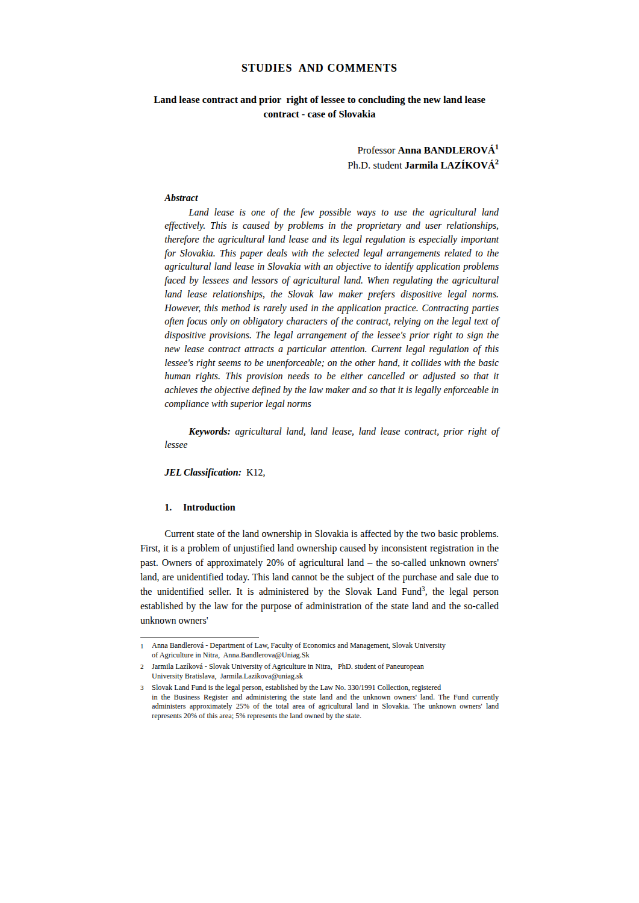STUDIES AND COMMENTS
Land lease contract and prior right of lessee to concluding the new land lease contract - case of Slovakia
Professor Anna BANDLEROVÁ1
Ph.D. student Jarmila LAZÍKOVÁ2
Abstract
Land lease is one of the few possible ways to use the agricultural land effectively. This is caused by problems in the proprietary and user relationships, therefore the agricultural land lease and its legal regulation is especially important for Slovakia. This paper deals with the selected legal arrangements related to the agricultural land lease in Slovakia with an objective to identify application problems faced by lessees and lessors of agricultural land. When regulating the agricultural land lease relationships, the Slovak law maker prefers dispositive legal norms. However, this method is rarely used in the application practice. Contracting parties often focus only on obligatory characters of the contract, relying on the legal text of dispositive provisions. The legal arrangement of the lessee's prior right to sign the new lease contract attracts a particular attention. Current legal regulation of this lessee's right seems to be unenforceable; on the other hand, it collides with the basic human rights. This provision needs to be either cancelled or adjusted so that it achieves the objective defined by the law maker and so that it is legally enforceable in compliance with superior legal norms
Keywords: agricultural land, land lease, land lease contract, prior right of lessee
JEL Classification: K12,
1. Introduction
Current state of the land ownership in Slovakia is affected by the two basic problems. First, it is a problem of unjustified land ownership caused by inconsistent registration in the past. Owners of approximately 20% of agricultural land – the so-called unknown owners' land, are unidentified today. This land cannot be the subject of the purchase and sale due to the unidentified seller. It is administered by the Slovak Land Fund3, the legal person established by the law for the purpose of administration of the state land and the so-called unknown owners'
1
Anna Bandlerová - Department of Law, Faculty of Economics and Management, Slovak University
of Agriculture in Nitra, Anna.Bandlerova@Uniag.Sk
2
Jarmila Lazíková - Slovak University of Agriculture in Nitra, PhD. student of Paneuropean
University Bratislava, Jarmila.Lazikova@uniag.sk
3
Slovak Land Fund is the legal person, established by the Law No. 330/1991 Collection, registered
in the Business Register and administering the state land and the unknown owners' land. The Fund currently administers approximately 25% of the total area of agricultural land in Slovakia. The unknown owners' land represents 20% of this area; 5% represents the land owned by the state.